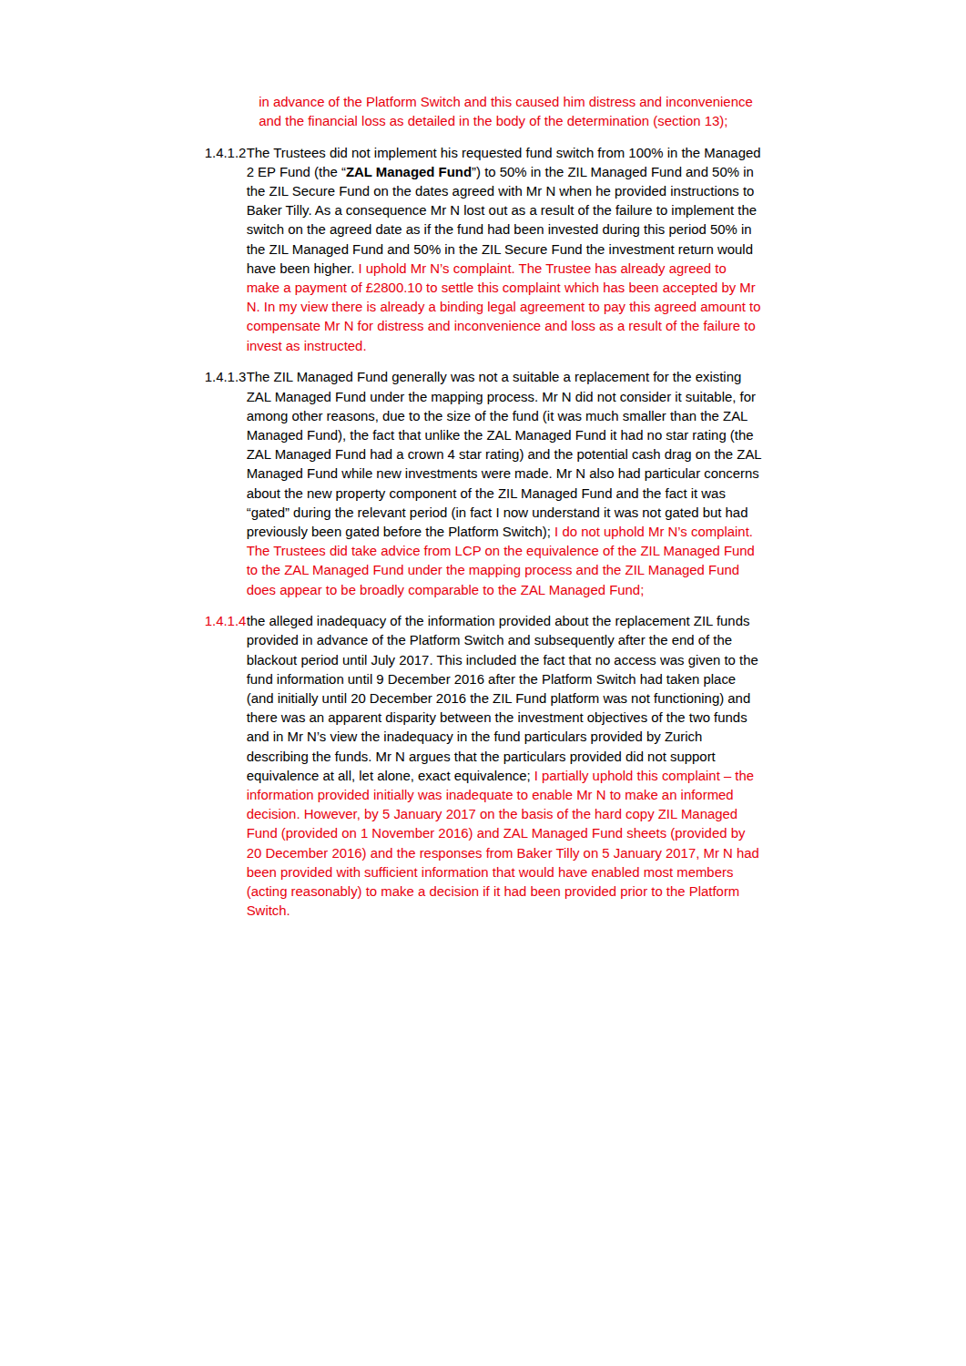in advance of the Platform Switch and this caused him distress and inconvenience and the financial loss as detailed in the body of the determination (section 13);
1.4.1.2
The Trustees did not implement his requested fund switch from 100% in the Managed 2 EP Fund (the “ZAL Managed Fund”) to 50% in the ZIL Managed Fund and 50% in the ZIL Secure Fund on the dates agreed with Mr N when he provided instructions to Baker Tilly. As a consequence Mr N lost out as a result of the failure to implement the switch on the agreed date as if the fund had been invested during this period 50% in the ZIL Managed Fund and 50% in the ZIL Secure Fund the investment return would have been higher. I uphold Mr N’s complaint. The Trustee has already agreed to make a payment of £2800.10 to settle this complaint which has been accepted by Mr N. In my view there is already a binding legal agreement to pay this agreed amount to compensate Mr N for distress and inconvenience and loss as a result of the failure to invest as instructed.
1.4.1.3
The ZIL Managed Fund generally was not a suitable a replacement for the existing ZAL Managed Fund under the mapping process. Mr N did not consider it suitable, for among other reasons, due to the size of the fund (it was much smaller than the ZAL Managed Fund), the fact that unlike the ZAL Managed Fund it had no star rating (the ZAL Managed Fund had a crown 4 star rating) and the potential cash drag on the ZAL Managed Fund while new investments were made. Mr N also had particular concerns about the new property component of the ZIL Managed Fund and the fact it was “gated” during the relevant period (in fact I now understand it was not gated but had previously been gated before the Platform Switch); I do not uphold Mr N’s complaint. The Trustees did take advice from LCP on the equivalence of the ZIL Managed Fund to the ZAL Managed Fund under the mapping process and the ZIL Managed Fund does appear to be broadly comparable to the ZAL Managed Fund;
1.4.1.4
the alleged inadequacy of the information provided about the replacement ZIL funds provided in advance of the Platform Switch and subsequently after the end of the blackout period until July 2017. This included the fact that no access was given to the fund information until 9 December 2016 after the Platform Switch had taken place (and initially until 20 December 2016 the ZIL Fund platform was not functioning) and there was an apparent disparity between the investment objectives of the two funds and in Mr N’s view the inadequacy in the fund particulars provided by Zurich describing the funds. Mr N argues that the particulars provided did not support equivalence at all, let alone, exact equivalence; I partially uphold this complaint – the information provided initially was inadequate to enable Mr N to make an informed decision. However, by 5 January 2017 on the basis of the hard copy ZIL Managed Fund (provided on 1 November 2016) and ZAL Managed Fund sheets (provided by 20 December 2016) and the responses from Baker Tilly on 5 January 2017, Mr N had been provided with sufficient information that would have enabled most members (acting reasonably) to make a decision if it had been provided prior to the Platform Switch.